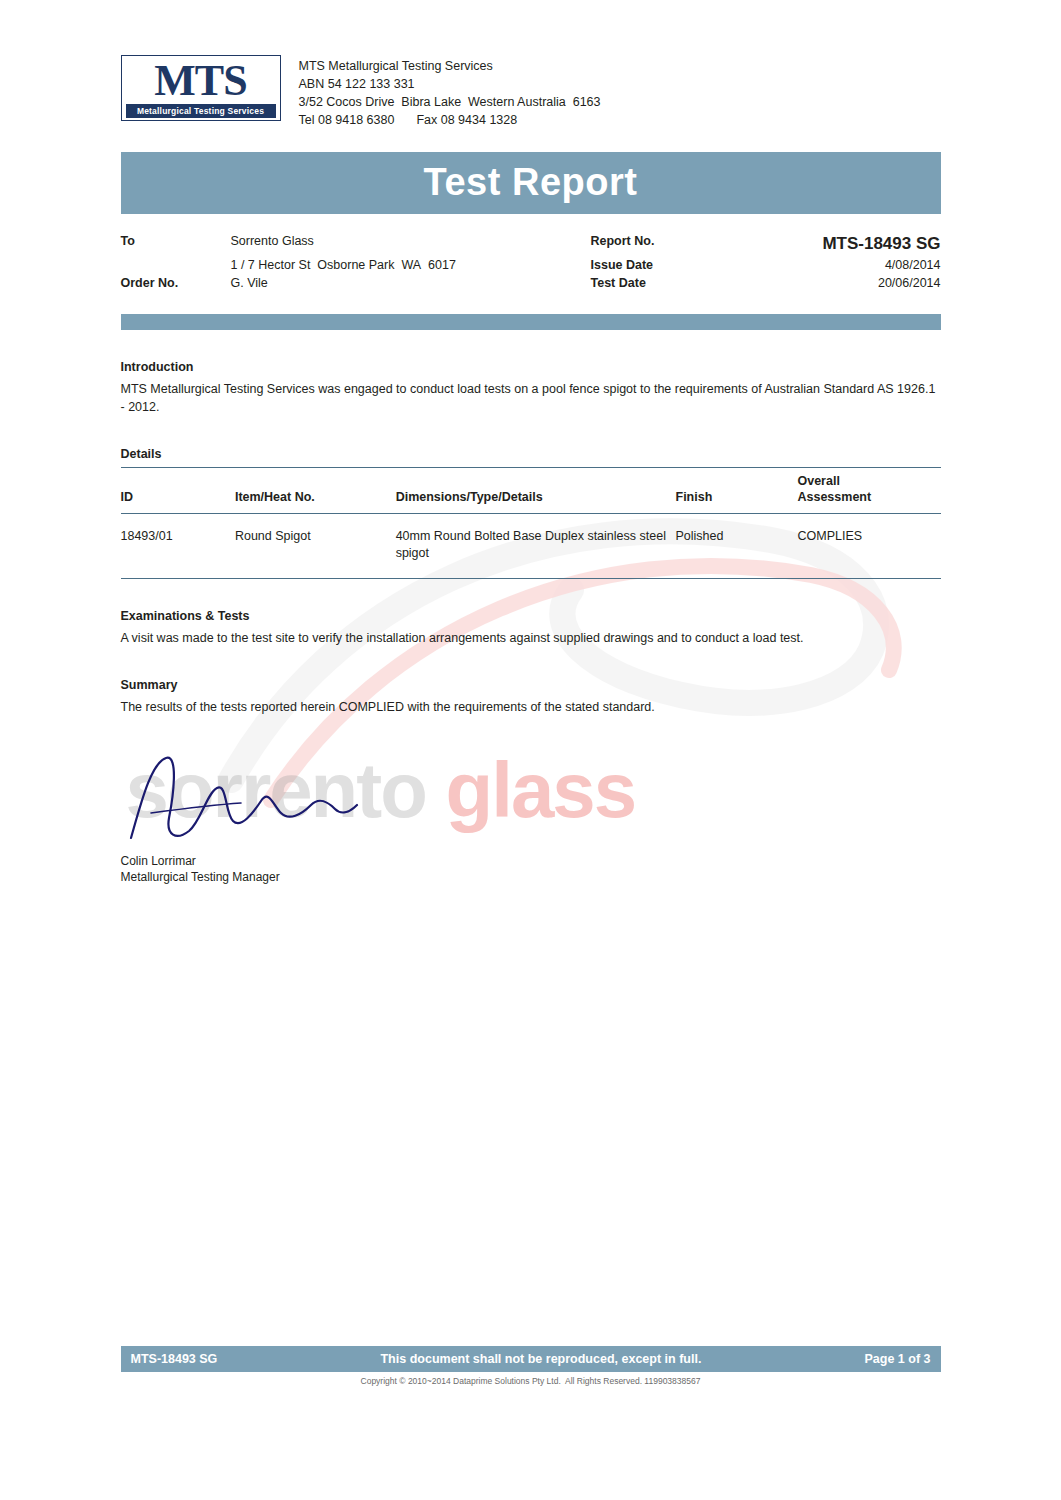sorrento glass
MTS
Metallurgical Testing Services
MTS Metallurgical Testing Services
ABN 54 122 133 331
3/52 Cocos Drive Bibra Lake Western Australia 6163
Tel 08 9418 6380 Fax 08 9434 1328
Test Report
| To | Sorrento Glass | Report No. | MTS-18493 SG |
| | 1 / 7 Hector St Osborne Park WA 6017 | Issue Date | 4/08/2014 |
| Order No. | G. Vile | Test Date | 20/06/2014 |
Introduction
MTS Metallurgical Testing Services was engaged to conduct load tests on a pool fence spigot to the requirements of Australian Standard AS 1926.1 - 2012.
Details
| ID | Item/Heat No. | Dimensions/Type/Details | Finish | Overall Assessment |
| --- | --- | --- | --- | --- |
| 18493/01 | Round Spigot | 40mm Round Bolted Base Duplex stainless steel spigot | Polished | COMPLIES |
Examinations & Tests
A visit was made to the test site to verify the installation arrangements against supplied drawings and to conduct a load test.
Summary
The results of the tests reported herein COMPLIED with the requirements of the stated standard.
Colin Lorrimar
Metallurgical Testing Manager
MTS-18493 SG
This document shall not be reproduced, except in full.
Page 1 of 3
Copyright © 2010~2014 Dataprime Solutions Pty Ltd. All Rights Reserved. 119903838567